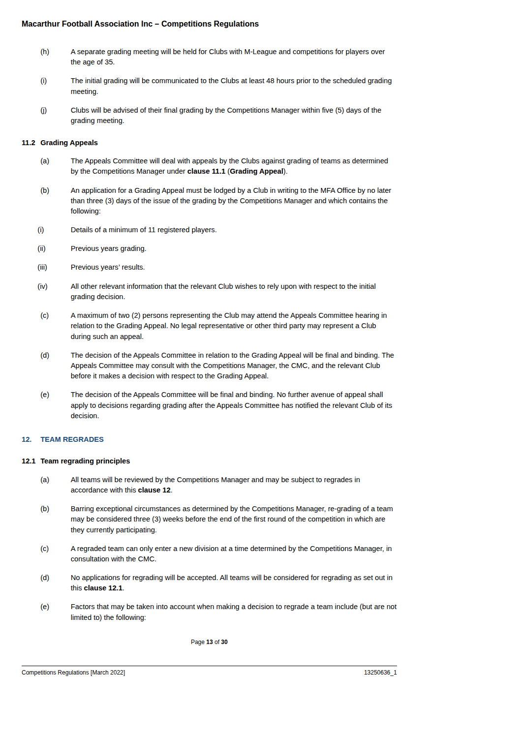Macarthur Football Association Inc – Competitions Regulations
(h)
A separate grading meeting will be held for Clubs with M-League and competitions for players over the age of 35.
(i)
The initial grading will be communicated to the Clubs at least 48 hours prior to the scheduled grading meeting.
(j)
Clubs will be advised of their final grading by the Competitions Manager within five (5) days of the grading meeting.
11.2 Grading Appeals
(a)
The Appeals Committee will deal with appeals by the Clubs against grading of teams as determined by the Competitions Manager under clause 11.1 (Grading Appeal).
(b)
An application for a Grading Appeal must be lodged by a Club in writing to the MFA Office by no later than three (3) days of the issue of the grading by the Competitions Manager and which contains the following:
(i)
Details of a minimum of 11 registered players.
(ii)
Previous years grading.
(iii)
Previous years’ results.
(iv)
All other relevant information that the relevant Club wishes to rely upon with respect to the initial grading decision.
(c)
A maximum of two (2) persons representing the Club may attend the Appeals Committee hearing in relation to the Grading Appeal. No legal representative or other third party may represent a Club during such an appeal.
(d)
The decision of the Appeals Committee in relation to the Grading Appeal will be final and binding. The Appeals Committee may consult with the Competitions Manager, the CMC, and the relevant Club before it makes a decision with respect to the Grading Appeal.
(e)
The decision of the Appeals Committee will be final and binding. No further avenue of appeal shall apply to decisions regarding grading after the Appeals Committee has notified the relevant Club of its decision.
12. TEAM REGRADES
12.1 Team regrading principles
(a)
All teams will be reviewed by the Competitions Manager and may be subject to regrades in accordance with this clause 12.
(b)
Barring exceptional circumstances as determined by the Competitions Manager, re-grading of a team may be considered three (3) weeks before the end of the first round of the competition in which are they currently participating.
(c)
A regraded team can only enter a new division at a time determined by the Competitions Manager, in consultation with the CMC.
(d)
No applications for regrading will be accepted. All teams will be considered for regrading as set out in this clause 12.1.
(e)
Factors that may be taken into account when making a decision to regrade a team include (but are not limited to) the following:
Page 13 of 30
Competitions Regulations [March 2022] 13250636_1